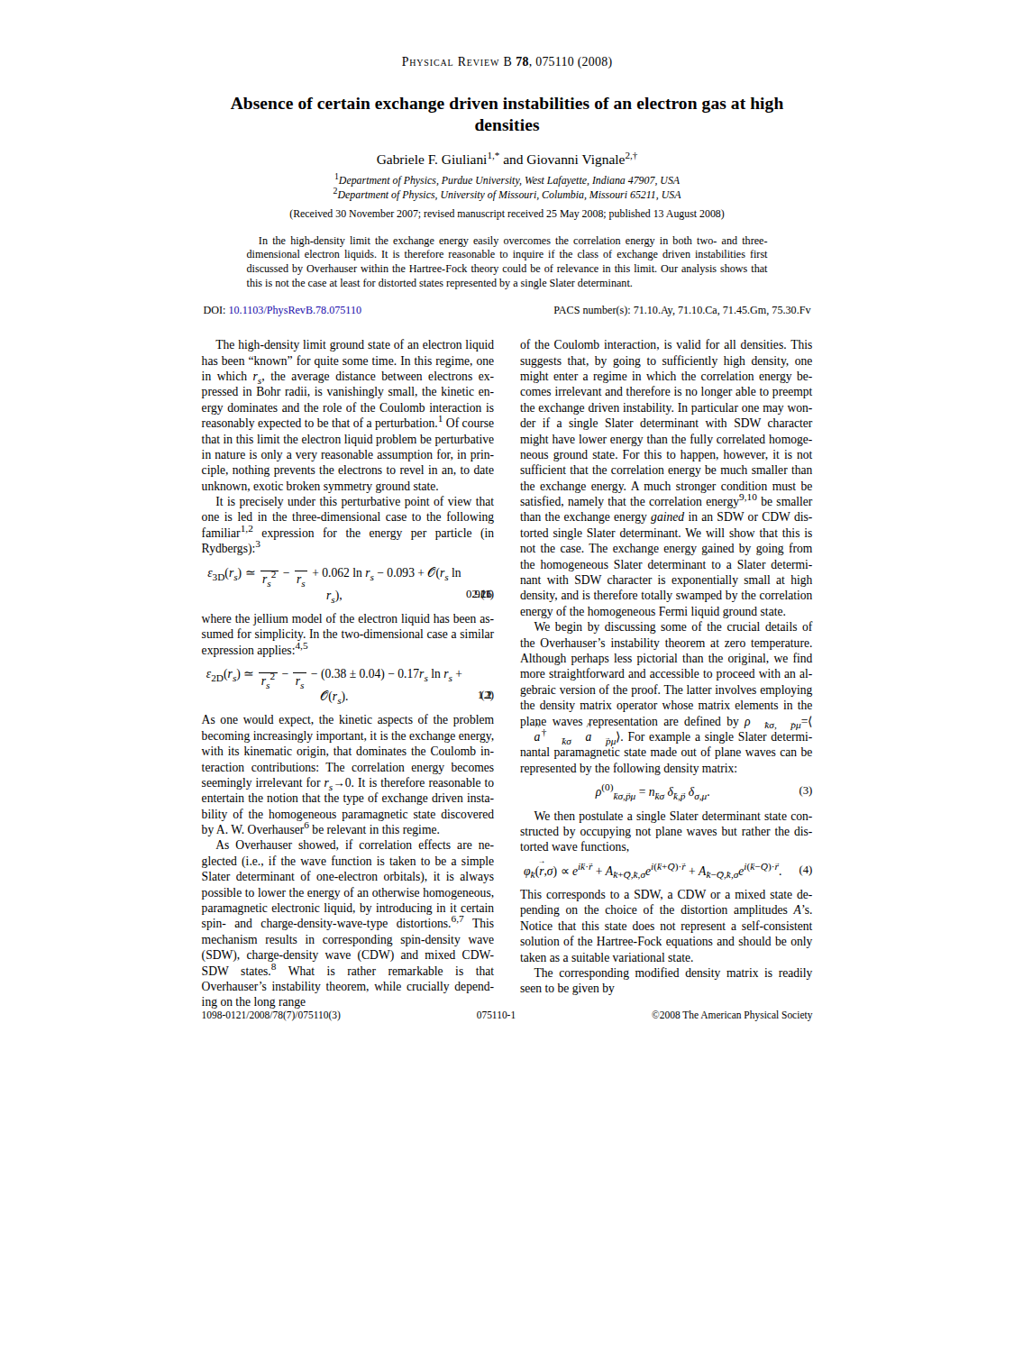Physical Review B 78, 075110 (2008)
Absence of certain exchange driven instabilities of an electron gas at high densities
Gabriele F. Giuliani1,* and Giovanni Vignale2,†
1Department of Physics, Purdue University, West Lafayette, Indiana 47907, USA
2Department of Physics, University of Missouri, Columbia, Missouri 65211, USA
(Received 30 November 2007; revised manuscript received 25 May 2008; published 13 August 2008)
In the high-density limit the exchange energy easily overcomes the correlation energy in both two- and three-dimensional electron liquids. It is therefore reasonable to inquire if the class of exchange driven instabilities first discussed by Overhauser within the Hartree-Fock theory could be of relevance in this limit. Our analysis shows that this is not the case at least for distorted states represented by a single Slater determinant.
DOI: 10.1103/PhysRevB.78.075110
PACS number(s): 71.10.Ay, 71.10.Ca, 71.45.Gm, 75.30.Fv
The high-density limit ground state of an electron liquid has been “known” for quite some time. In this regime, one in which rs, the average distance between electrons expressed in Bohr radii, is vanishingly small, the kinetic energy dominates and the role of the Coulomb interaction is reasonably expected to be that of a perturbation.1 Of course that in this limit the electron liquid problem be perturbative in nature is only a very reasonable assumption for, in principle, nothing prevents the electrons to revel in an, to date unknown, exotic broken symmetry ground state.
It is precisely under this perturbative point of view that one is led in the three-dimensional case to the following familiar1,2 expression for the energy per particle (in Rydbergs):3
ε3D(rs) ≃ 2.21 rs2 − 0.916 rs + 0.062 ln rs − 0.093 + 𝒪(rs ln rs), (1)
where the jellium model of the electron liquid has been assumed for simplicity. In the two-dimensional case a similar expression applies:4,5
ε2D(rs) ≃ 1 rs2 − 1.2 rs − (0.38 ± 0.04) − 0.17rs ln rs + 𝒪(rs). (2)
As one would expect, the kinetic aspects of the problem becoming increasingly important, it is the exchange energy, with its kinematic origin, that dominates the Coulomb interaction contributions: The correlation energy becomes seemingly irrelevant for rs→0. It is therefore reasonable to entertain the notion that the type of exchange driven instability of the homogeneous paramagnetic state discovered by A. W. Overhauser6 be relevant in this regime.
As Overhauser showed, if correlation effects are neglected (i.e., if the wave function is taken to be a simple Slater determinant of one-electron orbitals), it is always possible to lower the energy of an otherwise homogeneous, paramagnetic electronic liquid, by introducing in it certain spin- and charge-density-wave-type distortions.6,7 This mechanism results in corresponding spin-density wave (SDW), charge-density wave (CDW) and mixed CDW-SDW states.8 What is rather remarkable is that Overhauser’s instability theorem, while crucially depending on the long range
of the Coulomb interaction, is valid for all densities. This suggests that, by going to sufficiently high density, one might enter a regime in which the correlation energy becomes irrelevant and therefore is no longer able to preempt the exchange driven instability. In particular one may wonder if a single Slater determinant with SDW character might have lower energy than the fully correlated homogeneous ground state. For this to happen, however, it is not sufficient that the correlation energy be much smaller than the exchange energy. A much stronger condition must be satisfied, namely that the correlation energy9,10 be smaller than the exchange energy gained in an SDW or CDW distorted single Slater determinant. We will show that this is not the case. The exchange energy gained by going from the homogeneous Slater determinant to a Slater determinant with SDW character is exponentially small at high density, and is therefore totally swamped by the correlation energy of the homogeneous Fermi liquid ground state.
We begin by discussing some of the crucial details of the Overhauser’s instability theorem at zero temperature. Although perhaps less pictorial than the original, we find more straightforward and accessible to proceed with an algebraic version of the proof. The latter involves employing the density matrix operator whose matrix elements in the plane waves representation are defined by ρkσ,pμ=⟨a†kσapμ⟩. For example a single Slater determinantal paramagnetic state made out of plane waves can be represented by the following density matrix:
ρ(0)kσ,pμ = nkσ δk,p δσ,μ. (3)
We then postulate a single Slater determinant state constructed by occupying not plane waves but rather the distorted wave functions,
φk(r,σ) ∝ eik·r + Ak+Q,k,σei(k+Q)·r + Ak−Q,k,σei(k−Q)·r. (4)
This corresponds to a SDW, a CDW or a mixed state depending on the choice of the distortion amplitudes A’s. Notice that this state does not represent a self-consistent solution of the Hartree-Fock equations and should be only taken as a suitable variational state.
The corresponding modified density matrix is readily seen to be given by
1098-0121/2008/78(7)/075110(3)
075110-1
©2008 The American Physical Society